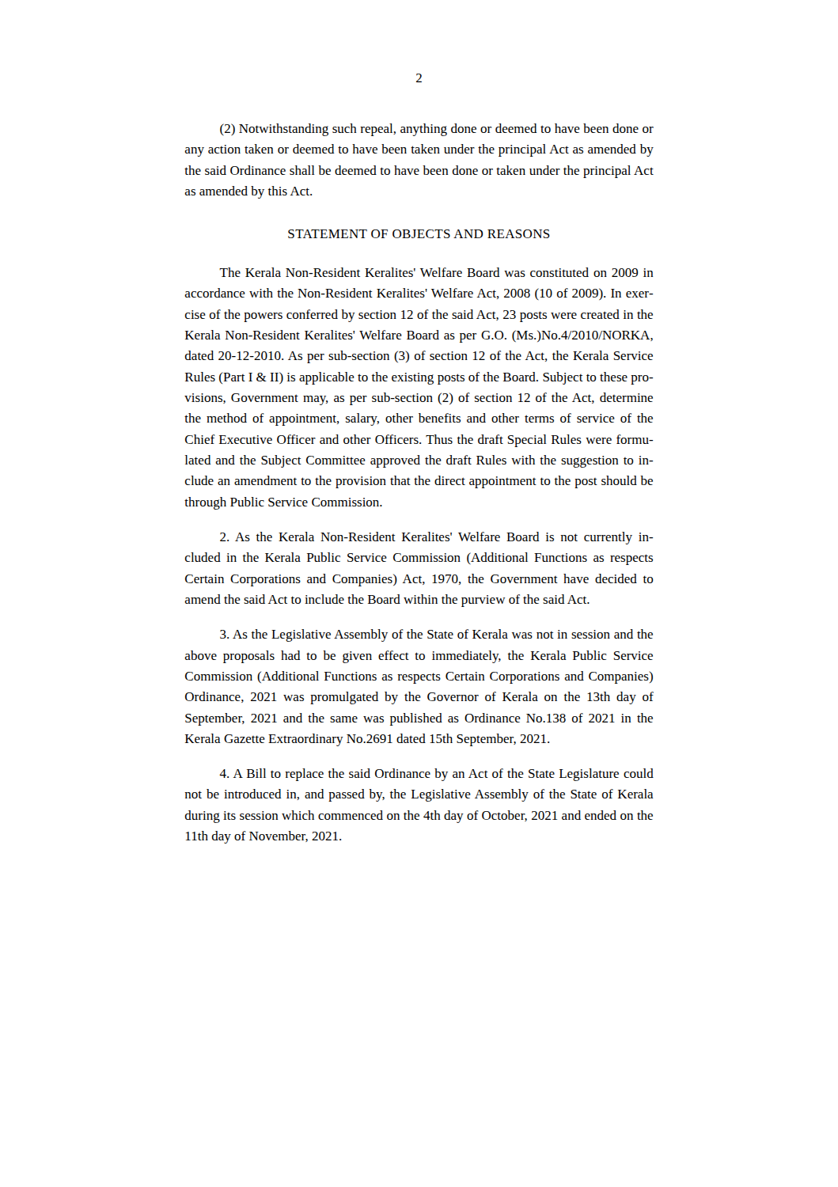2
(2) Notwithstanding such repeal, anything done or deemed to have been done or any action taken or deemed to have been taken under the principal Act as amended by the said Ordinance shall be deemed to have been done or taken under the principal Act as amended by this Act.
STATEMENT OF OBJECTS AND REASONS
The Kerala Non-Resident Keralites' Welfare Board was constituted on 2009 in accordance with the Non-Resident Keralites' Welfare Act, 2008 (10 of 2009). In exercise of the powers conferred by section 12 of the said Act, 23 posts were created in the Kerala Non-Resident Keralites' Welfare Board as per G.O. (Ms.)No.4/2010/NORKA, dated 20-12-2010. As per sub-section (3) of section 12 of the Act, the Kerala Service Rules (Part I & II) is applicable to the existing posts of the Board. Subject to these provisions, Government may, as per sub-section (2) of section 12 of the Act, determine the method of appointment, salary, other benefits and other terms of service of the Chief Executive Officer and other Officers. Thus the draft Special Rules were formulated and the Subject Committee approved the draft Rules with the suggestion to include an amendment to the provision that the direct appointment to the post should be through Public Service Commission.
2. As the Kerala Non-Resident Keralites' Welfare Board is not currently included in the Kerala Public Service Commission (Additional Functions as respects Certain Corporations and Companies) Act, 1970, the Government have decided to amend the said Act to include the Board within the purview of the said Act.
3. As the Legislative Assembly of the State of Kerala was not in session and the above proposals had to be given effect to immediately, the Kerala Public Service Commission (Additional Functions as respects Certain Corporations and Companies) Ordinance, 2021 was promulgated by the Governor of Kerala on the 13th day of September, 2021 and the same was published as Ordinance No.138 of 2021 in the Kerala Gazette Extraordinary No.2691 dated 15th September, 2021.
4. A Bill to replace the said Ordinance by an Act of the State Legislature could not be introduced in, and passed by, the Legislative Assembly of the State of Kerala during its session which commenced on the 4th day of October, 2021 and ended on the 11th day of November, 2021.